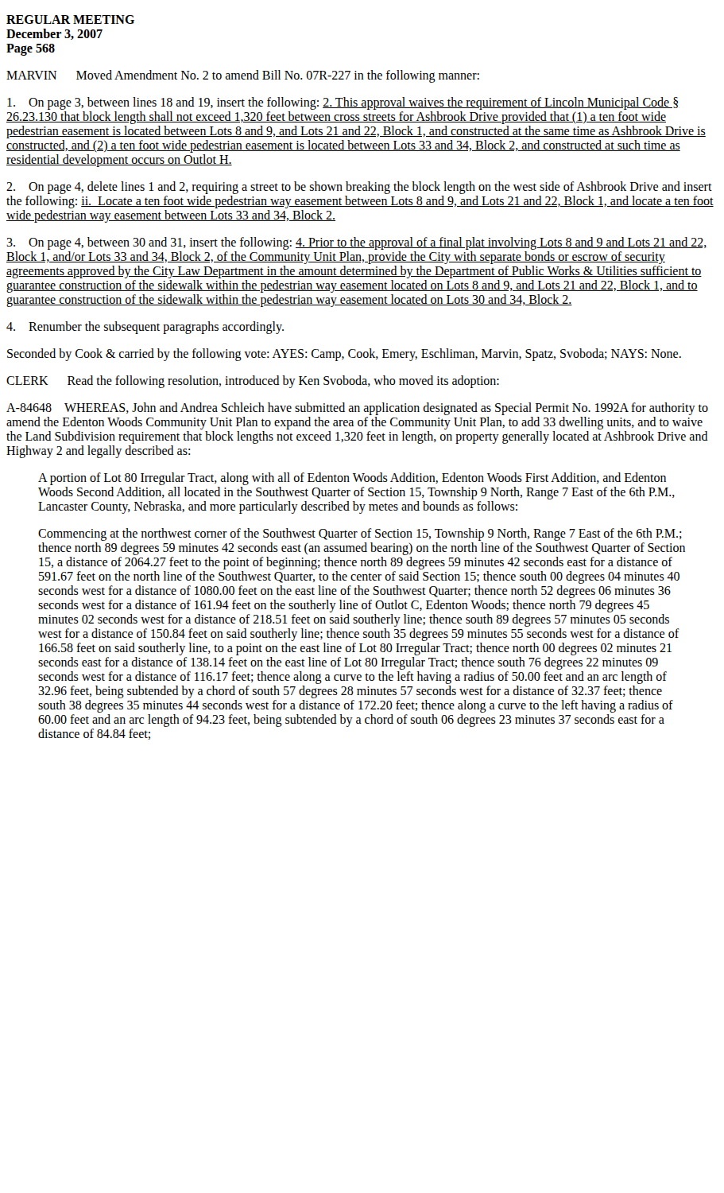REGULAR MEETING
December 3, 2007
Page 568
MARVIN Moved Amendment No. 2 to amend Bill No. 07R-227 in the following manner:
1. On page 3, between lines 18 and 19, insert the following: 2. This approval waives the requirement of Lincoln Municipal Code § 26.23.130 that block length shall not exceed 1,320 feet between cross streets for Ashbrook Drive provided that (1) a ten foot wide pedestrian easement is located between Lots 8 and 9, and Lots 21 and 22, Block 1, and constructed at the same time as Ashbrook Drive is constructed, and (2) a ten foot wide pedestrian easement is located between Lots 33 and 34, Block 2, and constructed at such time as residential development occurs on Outlot H.
2. On page 4, delete lines 1 and 2, requiring a street to be shown breaking the block length on the west side of Ashbrook Drive and insert the following: ii. Locate a ten foot wide pedestrian way easement between Lots 8 and 9, and Lots 21 and 22, Block 1, and locate a ten foot wide pedestrian way easement between Lots 33 and 34, Block 2.
3. On page 4, between 30 and 31, insert the following: 4. Prior to the approval of a final plat involving Lots 8 and 9 and Lots 21 and 22, Block 1, and/or Lots 33 and 34, Block 2, of the Community Unit Plan, provide the City with separate bonds or escrow of security agreements approved by the City Law Department in the amount determined by the Department of Public Works & Utilities sufficient to guarantee construction of the sidewalk within the pedestrian way easement located on Lots 8 and 9, and Lots 21 and 22, Block 1, and to guarantee construction of the sidewalk within the pedestrian way easement located on Lots 30 and 34, Block 2.
4. Renumber the subsequent paragraphs accordingly.
Seconded by Cook & carried by the following vote: AYES: Camp, Cook, Emery, Eschliman, Marvin, Spatz, Svoboda; NAYS: None.
CLERK Read the following resolution, introduced by Ken Svoboda, who moved its adoption:
A-84648 WHEREAS, John and Andrea Schleich have submitted an application designated as Special Permit No. 1992A for authority to amend the Edenton Woods Community Unit Plan to expand the area of the Community Unit Plan, to add 33 dwelling units, and to waive the Land Subdivision requirement that block lengths not exceed 1,320 feet in length, on property generally located at Ashbrook Drive and Highway 2 and legally described as:
A portion of Lot 80 Irregular Tract, along with all of Edenton Woods Addition, Edenton Woods First Addition, and Edenton Woods Second Addition, all located in the Southwest Quarter of Section 15, Township 9 North, Range 7 East of the 6th P.M., Lancaster County, Nebraska, and more particularly described by metes and bounds as follows:
Commencing at the northwest corner of the Southwest Quarter of Section 15, Township 9 North, Range 7 East of the 6th P.M.; thence north 89 degrees 59 minutes 42 seconds east (an assumed bearing) on the north line of the Southwest Quarter of Section 15, a distance of 2064.27 feet to the point of beginning; thence north 89 degrees 59 minutes 42 seconds east for a distance of 591.67 feet on the north line of the Southwest Quarter, to the center of said Section 15; thence south 00 degrees 04 minutes 40 seconds west for a distance of 1080.00 feet on the east line of the Southwest Quarter; thence north 52 degrees 06 minutes 36 seconds west for a distance of 161.94 feet on the southerly line of Outlot C, Edenton Woods; thence north 79 degrees 45 minutes 02 seconds west for a distance of 218.51 feet on said southerly line; thence south 89 degrees 57 minutes 05 seconds west for a distance of 150.84 feet on said southerly line; thence south 35 degrees 59 minutes 55 seconds west for a distance of 166.58 feet on said southerly line, to a point on the east line of Lot 80 Irregular Tract; thence north 00 degrees 02 minutes 21 seconds east for a distance of 138.14 feet on the east line of Lot 80 Irregular Tract; thence south 76 degrees 22 minutes 09 seconds west for a distance of 116.17 feet; thence along a curve to the left having a radius of 50.00 feet and an arc length of 32.96 feet, being subtended by a chord of south 57 degrees 28 minutes 57 seconds west for a distance of 32.37 feet; thence south 38 degrees 35 minutes 44 seconds west for a distance of 172.20 feet; thence along a curve to the left having a radius of 60.00 feet and an arc length of 94.23 feet, being subtended by a chord of south 06 degrees 23 minutes 37 seconds east for a distance of 84.84 feet;